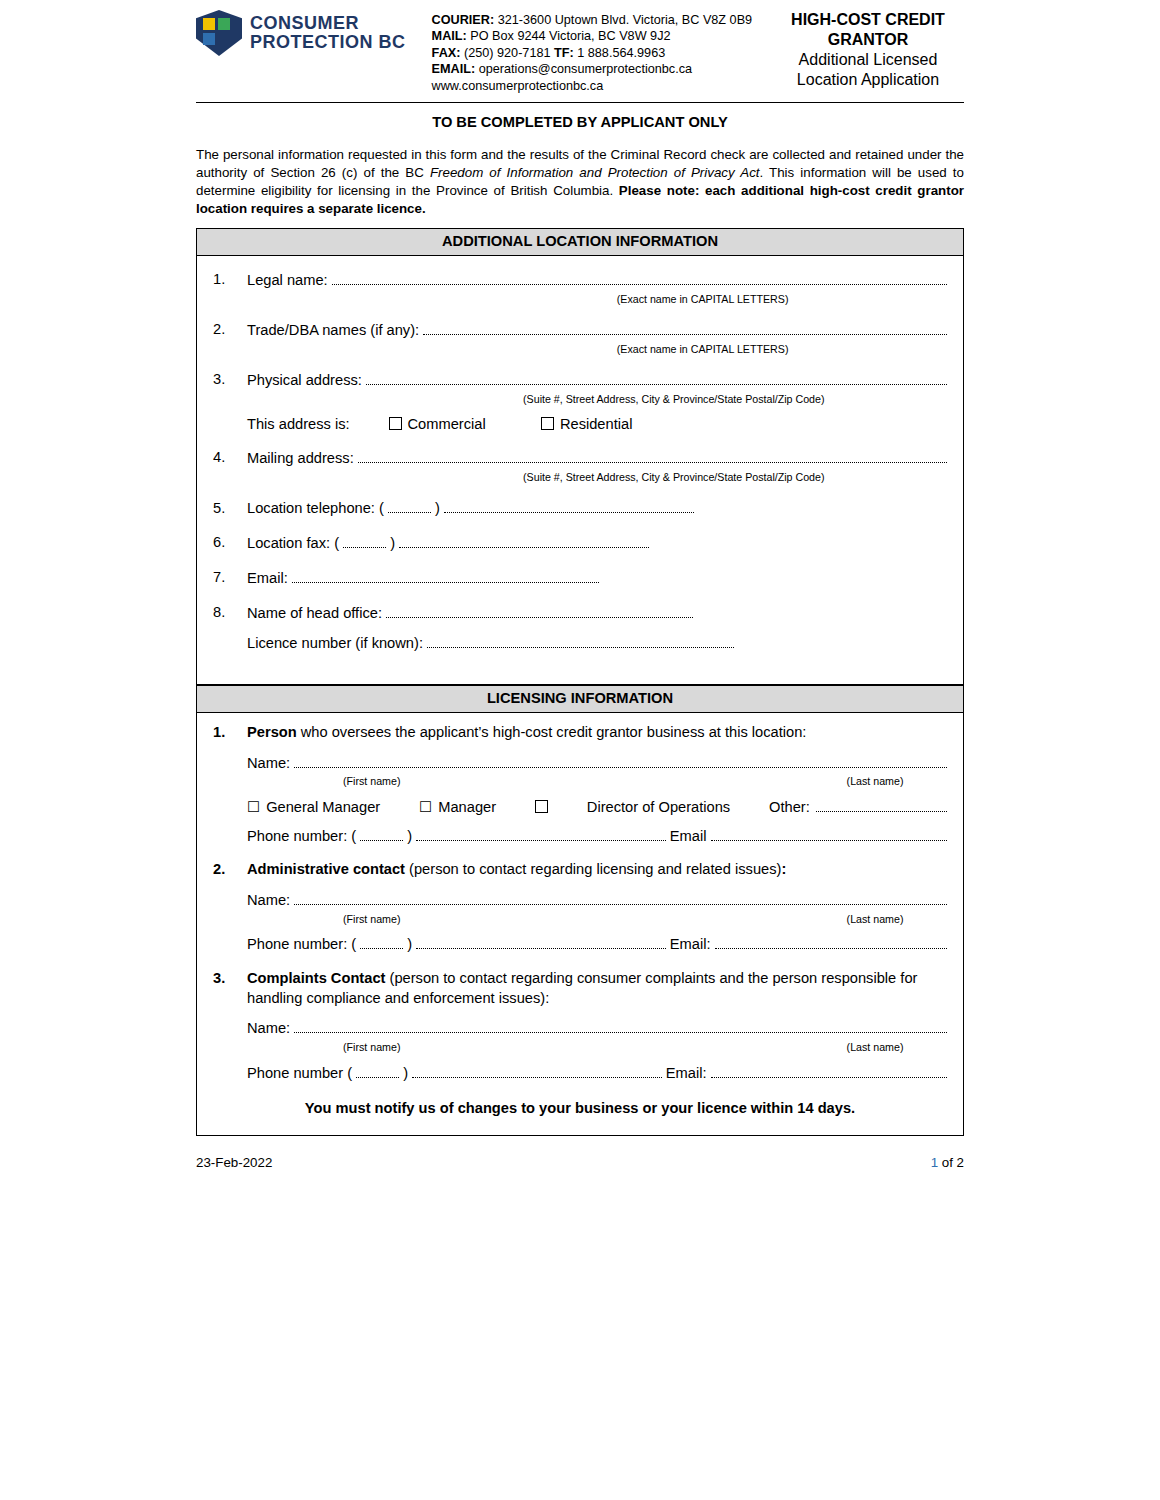CONSUMERPROTECTION BC
COURIER: 321-3600 Uptown Blvd. Victoria, BC V8Z 0B9
MAIL: PO Box 9244 Victoria, BC V8W 9J2
FAX: (250) 920-7181 TF: 1 888.564.9963
EMAIL: operations@consumerprotectionbc.ca
www.consumerprotectionbc.ca
HIGH-COST CREDIT
GRANTOR
Additional Licensed
Location Application
TO BE COMPLETED BY APPLICANT ONLY
The personal information requested in this form and the results of the Criminal Record check are collected and retained under the authority of Section 26 (c) of the BC Freedom of Information and Protection of Privacy Act. This information will be used to determine eligibility for licensing in the Province of British Columbia. Please note: each additional high-cost credit grantor location requires a separate licence.
ADDITIONAL LOCATION INFORMATION
Legal name:
(Exact name in CAPITAL LETTERS)
Trade/DBA names (if any):
(Exact name in CAPITAL LETTERS)
Physical address:
(Suite #, Street Address, City & Province/State Postal/Zip Code)
This address is: Commercial Residential
Mailing address:
(Suite #, Street Address, City & Province/State Postal/Zip Code)
Location telephone: ( )
Location fax: ( )
Email:
Name of head office:
Licence number (if known):
LICENSING INFORMATION
Person who oversees the applicant’s high-cost credit grantor business at this location:
Name:
(First name) (Last name)
☐General Manager ☐Manager Director of Operations Other:
Phone number: ( ) Email
Administrative contact (person to contact regarding licensing and related issues):
Name:
(First name) (Last name)
Phone number: ( ) Email:
Complaints Contact (person to contact regarding consumer complaints and the person responsible for handling compliance and enforcement issues):
Name:
(First name) (Last name)
Phone number ( ) Email:
You must notify us of changes to your business or your licence within 14 days.
23-Feb-2022
1 of 2